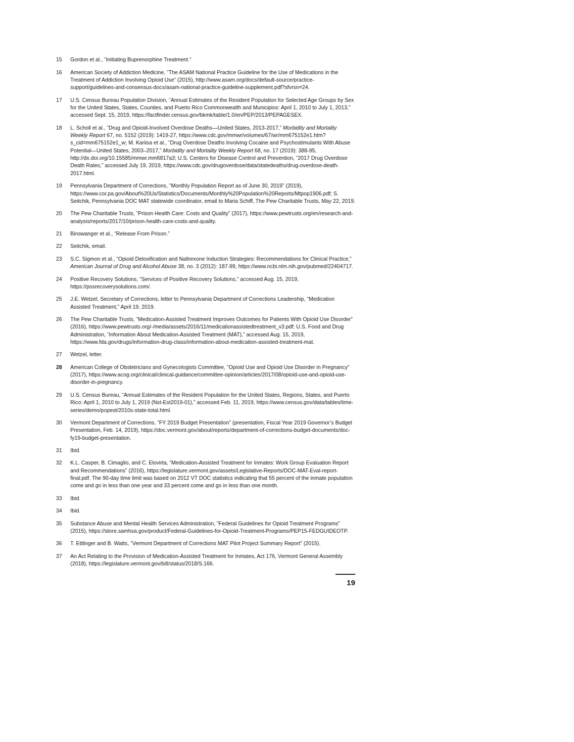15 Gordon et al., “Initiating Buprenorphine Treatment.”
16 American Society of Addiction Medicine, “The ASAM National Practice Guideline for the Use of Medications in the Treatment of Addiction Involving Opioid Use” (2015), http://www.asam.org/docs/default-source/practice-support/guidelines-and-consensus-docs/asam-national-practice-guideline-supplement.pdf?sfvrsn=24.
17 U.S. Census Bureau Population Division, “Annual Estimates of the Resident Population for Selected Age Groups by Sex for the United States, States, Counties, and Puerto Rico Commonwealth and Municipios: April 1, 2010 to July 1, 2013,” accessed Sept. 15, 2019, https://factfinder.census.gov/bkmk/table/1.0/en/PEP/2013/PEPAGESEX.
18 L. Scholl et al., “Drug and Opioid-Involved Overdose Deaths—United States, 2013-2017,” Morbidity and Mortality Weekly Report 67, no. 5152 (2019): 1419-27, https://www.cdc.gov/mmwr/volumes/67/wr/mm675152e1.htm?s_cid=mm675152e1_w; M. Kariisa et al., “Drug Overdose Deaths Involving Cocaine and Psychostimulants With Abuse Potential—United States, 2003–2017,” Morbidity and Mortality Weekly Report 68, no. 17 (2019): 388-95, http://dx.doi.org/10.15585/mmwr.mm6817a3; U.S. Centers for Disease Control and Prevention, “2017 Drug Overdose Death Rates,” accessed July 19, 2019, https://www.cdc.gov/drugoverdose/data/statedeaths/drug-overdose-death-2017.html.
19 Pennsylvania Department of Corrections, “Monthly Population Report as of June 30, 2019” (2019), https://www.cor.pa.gov/About%20Us/Statistics/Documents/Monthly%20Population%20Reports/Mtpop1906.pdf; S. Seitchik, Pennsylvania DOC MAT statewide coordinator, email to Maria Schiff, The Pew Charitable Trusts, May 22, 2019.
20 The Pew Charitable Trusts, “Prison Health Care: Costs and Quality” (2017), https://www.pewtrusts.org/en/research-and-analysis/reports/2017/10/prison-health-care-costs-and-quality.
21 Binswanger et al., “Release From Prison.”
22 Seitchik, email.
23 S.C. Sigmon et al., “Opioid Detoxification and Naltrexone Induction Strategies: Recommendations for Clinical Practice,” American Journal of Drug and Alcohol Abuse 38, no. 3 (2012): 187-99, https://www.ncbi.nlm.nih.gov/pubmed/22404717.
24 Positive Recovery Solutions, “Services of Positive Recovery Solutions,” accessed Aug. 15, 2019, https://posrecoverysolutions.com/.
25 J.E. Wetzel, Secretary of Corrections, letter to Pennsylvania Department of Corrections Leadership, “Medication Assisted Treatment,” April 19, 2019.
26 The Pew Charitable Trusts, “Medication-Assisted Treatment Improves Outcomes for Patients With Opioid Use Disorder” (2016), https://www.pewtrusts.org/-/media/assets/2016/11/medicationassistedtreatment_v3.pdf; U.S. Food and Drug Administration, “Information About Medication-Assisted Treatment (MAT),” accessed Aug. 15, 2019, https://www.fda.gov/drugs/information-drug-class/information-about-medication-assisted-treatment-mat.
27 Wetzel, letter.
28 American College of Obstetricians and Gynecologists Committee, “Opioid Use and Opioid Use Disorder in Pregnancy” (2017), https://www.acog.org/clinical/clinical-guidance/committee-opinion/articles/2017/08/opioid-use-and-opioid-use-disorder-in-pregnancy.
29 U.S. Census Bureau, “Annual Estimates of the Resident Population for the United States, Regions, States, and Puerto Rico: April 1, 2010 to July 1, 2019 (Nst-Est2019-01),” accessed Feb. 11, 2019, https://www.census.gov/data/tables/time-series/demo/popest/2010s-state-total.html.
30 Vermont Department of Corrections, “FY 2019 Budget Presentation” (presentation, Fiscal Year 2019 Governor’s Budget Presentation, Feb. 14, 2019), https://doc.vermont.gov/about/reports/department-of-corrections-budget-documents/doc-fy19-budget-presentation.
31 Ibid.
32 K.L. Casper, B. Cimaglio, and C. Elovirta, “Medication-Assisted Treatment for Inmates: Work Group Evaluation Report and Recommendations” (2016), https://legislature.vermont.gov/assets/Legislative-Reports/DOC-MAT-Eval-report-final.pdf. The 90-day time limit was based on 2012 VT DOC statistics indicating that 55 percent of the inmate population come and go in less than one year and 33 percent come and go in less than one month.
33 Ibid.
34 Ibid.
35 Substance Abuse and Mental Health Services Administration, “Federal Guidelines for Opioid Treatment Programs” (2015), https://store.samhsa.gov/product/Federal-Guidelines-for-Opioid-Treatment-Programs/PEP15-FEDGUIDEOTP.
36 T. Ettlinger and B. Watts, “Vermont Department of Corrections MAT Pilot Project Summary Report” (2015).
37 An Act Relating to the Provision of Medication-Assisted Treatment for Inmates, Act 176, Vermont General Assembly (2018), https://legislature.vermont.gov/bill/status/2018/S.166.
19